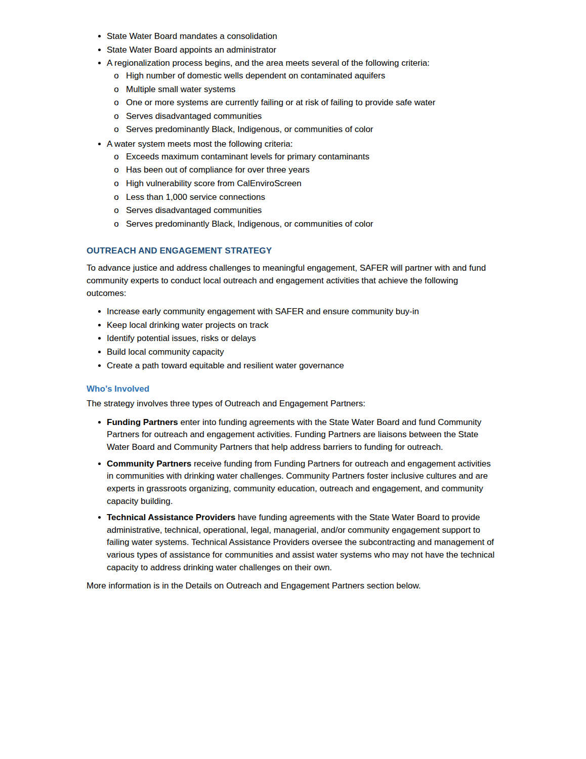State Water Board mandates a consolidation
State Water Board appoints an administrator
A regionalization process begins, and the area meets several of the following criteria:
High number of domestic wells dependent on contaminated aquifers
Multiple small water systems
One or more systems are currently failing or at risk of failing to provide safe water
Serves disadvantaged communities
Serves predominantly Black, Indigenous, or communities of color
A water system meets most the following criteria:
Exceeds maximum contaminant levels for primary contaminants
Has been out of compliance for over three years
High vulnerability score from CalEnviroScreen
Less than 1,000 service connections
Serves disadvantaged communities
Serves predominantly Black, Indigenous, or communities of color
Outreach and Engagement Strategy
To advance justice and address challenges to meaningful engagement, SAFER will partner with and fund community experts to conduct local outreach and engagement activities that achieve the following outcomes:
Increase early community engagement with SAFER and ensure community buy-in
Keep local drinking water projects on track
Identify potential issues, risks or delays
Build local community capacity
Create a path toward equitable and resilient water governance
Who’s Involved
The strategy involves three types of Outreach and Engagement Partners:
Funding Partners enter into funding agreements with the State Water Board and fund Community Partners for outreach and engagement activities. Funding Partners are liaisons between the State Water Board and Community Partners that help address barriers to funding for outreach.
Community Partners receive funding from Funding Partners for outreach and engagement activities in communities with drinking water challenges. Community Partners foster inclusive cultures and are experts in grassroots organizing, community education, outreach and engagement, and community capacity building.
Technical Assistance Providers have funding agreements with the State Water Board to provide administrative, technical, operational, legal, managerial, and/or community engagement support to failing water systems. Technical Assistance Providers oversee the subcontracting and management of various types of assistance for communities and assist water systems who may not have the technical capacity to address drinking water challenges on their own.
More information is in the Details on Outreach and Engagement Partners section below.